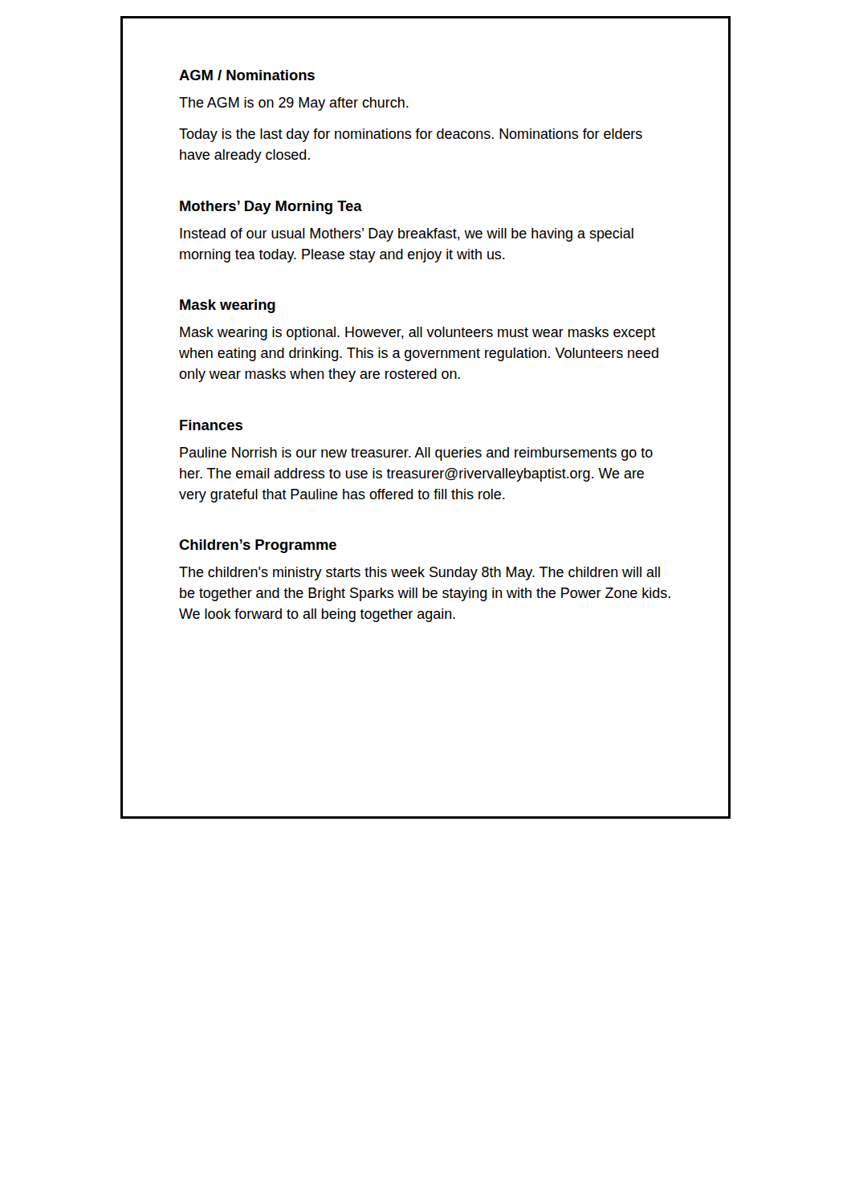AGM / Nominations
The AGM is on 29 May after church.
Today is the last day for nominations for deacons. Nominations for elders have already closed.
Mothers’ Day Morning Tea
Instead of our usual Mothers’ Day breakfast, we will be having a special morning tea today. Please stay and enjoy it with us.
Mask wearing
Mask wearing is optional. However, all volunteers must wear masks except when eating and drinking. This is a government regulation. Volunteers need only wear masks when they are rostered on.
Finances
Pauline Norrish is our new treasurer. All queries and reimbursements go to her. The email address to use is treasurer@rivervalleybaptist.org. We are very grateful that Pauline has offered to fill this role.
Children’s Programme
The children's ministry starts this week Sunday 8th May. The children will all be together and the Bright Sparks will be staying in with the Power Zone kids. We look forward to all being together again.